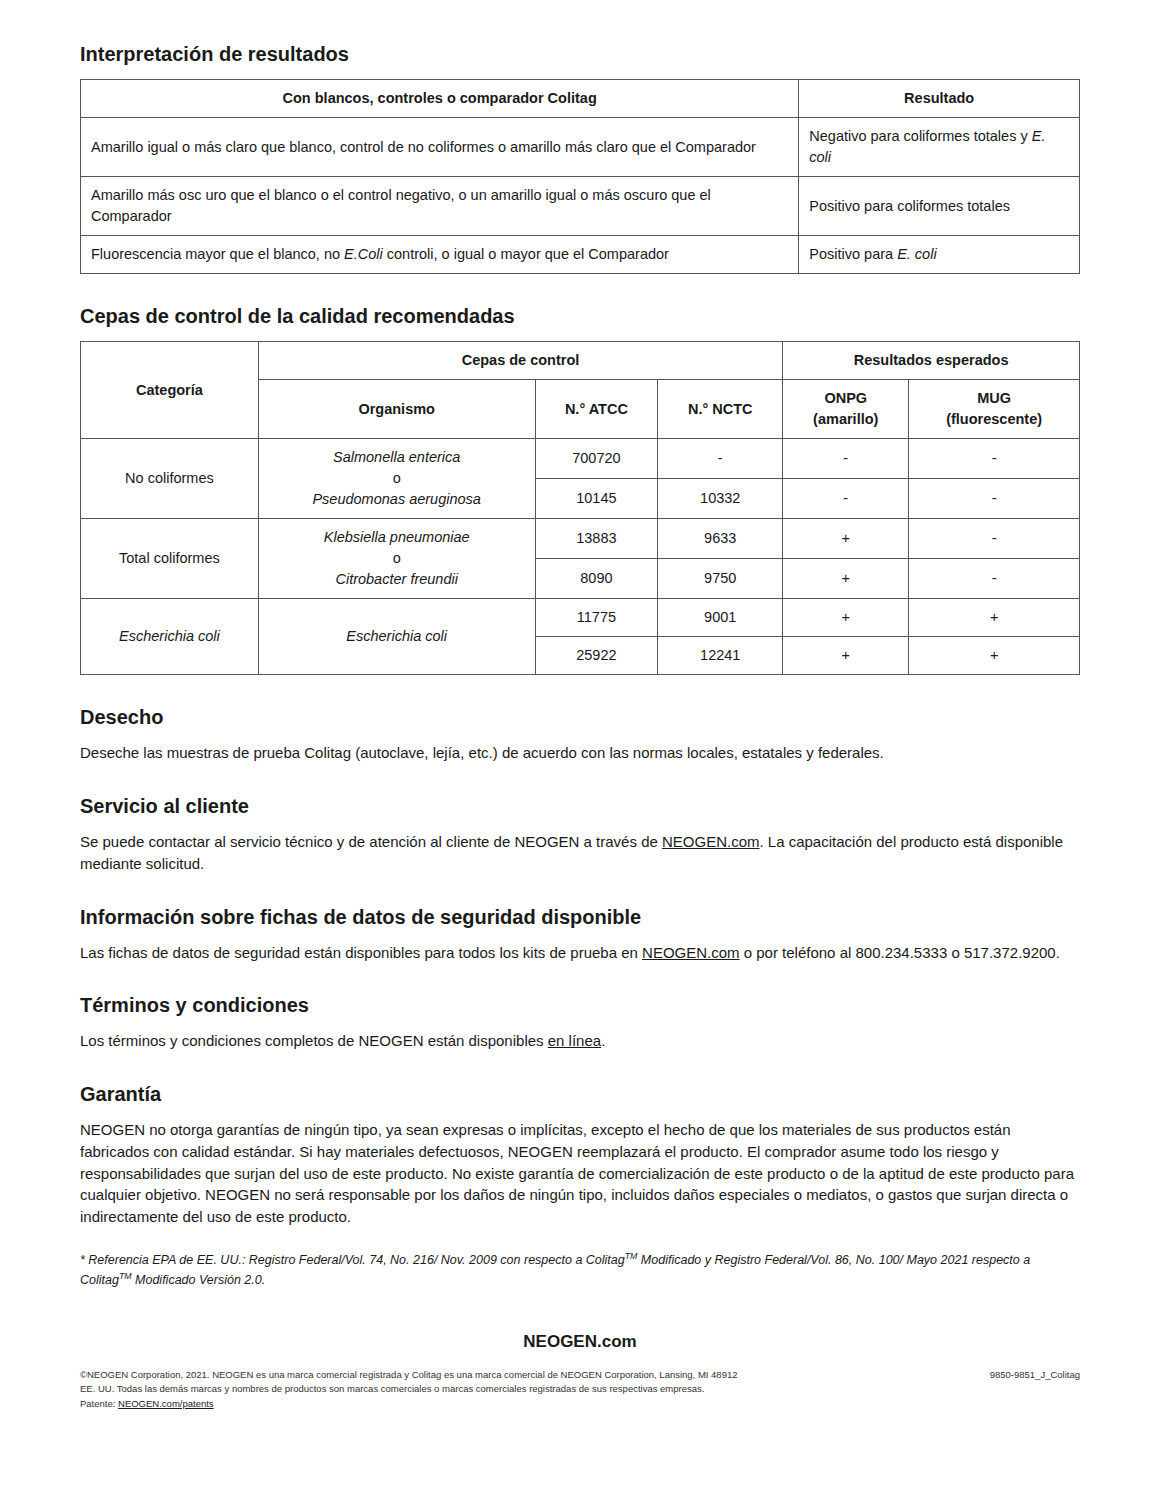Interpretación de resultados
| Con blancos, controles o comparador Colitag | Resultado |
| --- | --- |
| Amarillo igual o más claro que blanco, control de no coliformes o amarillo más claro que el Comparador | Negativo para coliformes totales y E. coli |
| Amarillo más osc uro que el blanco o el control negativo, o un amarillo igual o más oscuro que el Comparador | Positivo para coliformes totales |
| Fluorescencia mayor que el blanco, no E.Coli controli, o igual o mayor que el Comparador | Positivo para E. coli |
Cepas de control de la calidad recomendadas
| Categoría | Cepas de control | Resultados esperados |
| --- | --- | --- |
| Organismo | N.° ATCC | N.° NCTC | ONPG (amarillo) | MUG (fluorescente) |
| No coliformes | Salmonella enterica o Pseudomonas aeruginosa | 700720 | - | - | - |
| 10145 | 10332 | - | - |
| Total coliformes | Klebsiella pneumoniae o Citrobacter freundii | 13883 | 9633 | + | - |
| 8090 | 9750 | + | - |
| Escherichia coli | Escherichia coli | 11775 | 9001 | + | + |
| 25922 | 12241 | + | + |
Desecho
Deseche las muestras de prueba Colitag (autoclave, lejía, etc.) de acuerdo con las normas locales, estatales y federales.
Servicio al cliente
Se puede contactar al servicio técnico y de atención al cliente de NEOGEN a través de NEOGEN.com. La capacitación del producto está disponible mediante solicitud.
Información sobre fichas de datos de seguridad disponible
Las fichas de datos de seguridad están disponibles para todos los kits de prueba en NEOGEN.com o por teléfono al 800.234.5333 o 517.372.9200.
Términos y condiciones
Los términos y condiciones completos de NEOGEN están disponibles en línea.
Garantía
NEOGEN no otorga garantías de ningún tipo, ya sean expresas o implícitas, excepto el hecho de que los materiales de sus productos están fabricados con calidad estándar. Si hay materiales defectuosos, NEOGEN reemplazará el producto. El comprador asume todo los riesgo y responsabilidades que surjan del uso de este producto. No existe garantía de comercialización de este producto o de la aptitud de este producto para cualquier objetivo. NEOGEN no será responsable por los daños de ningún tipo, incluidos daños especiales o mediatos, o gastos que surjan directa o indirectamente del uso de este producto.
* Referencia EPA de EE. UU.: Registro Federal/Vol. 74, No. 216/ Nov. 2009 con respecto a ColitagTM Modificado y Registro Federal/Vol. 86, No. 100/ Mayo 2021 respecto a ColitagTM Modificado Versión 2.0.
NEOGEN.com
9850-9851_J_Colitag ©NEOGEN Corporation, 2021. NEOGEN es una marca comercial registrada y Colitag es una marca comercial de NEOGEN Corporation, Lansing, MI 48912
EE. UU. Todas las demás marcas y nombres de productos son marcas comerciales o marcas comerciales registradas de sus respectivas empresas.
Patente: NEOGEN.com/patents